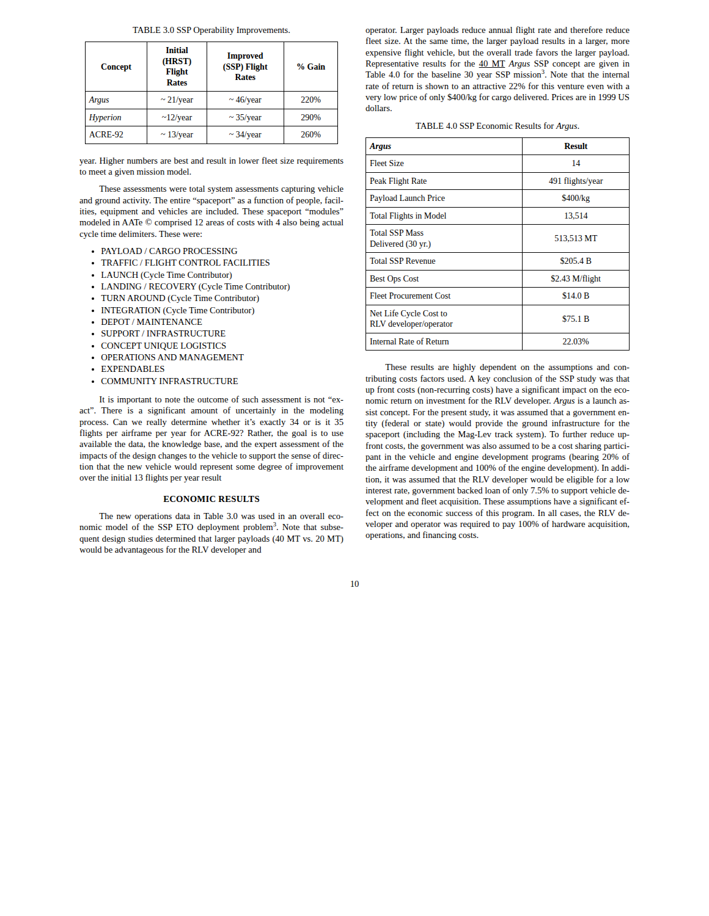TABLE 3.0 SSP Operability Improvements.
| Concept | Initial (HRST) Flight Rates | Improved (SSP) Flight Rates | % Gain |
| --- | --- | --- | --- |
| Argus | ~ 21/year | ~ 46/year | 220% |
| Hyperion | ~12/year | ~ 35/year | 290% |
| ACRE-92 | ~ 13/year | ~ 34/year | 260% |
year. Higher numbers are best and result in lower fleet size requirements to meet a given mission model.
These assessments were total system assessments capturing vehicle and ground activity. The entire “spaceport” as a function of people, facilities, equipment and vehicles are included. These spaceport “modules” modeled in AATe © comprised 12 areas of costs with 4 also being actual cycle time delimiters. These were:
PAYLOAD / CARGO PROCESSING
TRAFFIC / FLIGHT CONTROL FACILITIES
LAUNCH (Cycle Time Contributor)
LANDING / RECOVERY (Cycle Time Contributor)
TURN AROUND (Cycle Time Contributor)
INTEGRATION (Cycle Time Contributor)
DEPOT / MAINTENANCE
SUPPORT / INFRASTRUCTURE
CONCEPT UNIQUE LOGISTICS
OPERATIONS AND MANAGEMENT
EXPENDABLES
COMMUNITY INFRASTRUCTURE
It is important to note the outcome of such assessment is not “exact”. There is a significant amount of uncertainly in the modeling process. Can we really determine whether it’s exactly 34 or is it 35 flights per airframe per year for ACRE-92? Rather, the goal is to use available the data, the knowledge base, and the expert assessment of the impacts of the design changes to the vehicle to support the sense of direction that the new vehicle would represent some degree of improvement over the initial 13 flights per year result
ECONOMIC RESULTS
The new operations data in Table 3.0 was used in an overall economic model of the SSP ETO deployment problem3. Note that subsequent design studies determined that larger payloads (40 MT vs. 20 MT) would be advantageous for the RLV developer and
operator. Larger payloads reduce annual flight rate and therefore reduce fleet size. At the same time, the larger payload results in a larger, more expensive flight vehicle, but the overall trade favors the larger payload. Representative results for the 40 MT Argus SSP concept are given in Table 4.0 for the baseline 30 year SSP mission3. Note that the internal rate of return is shown to an attractive 22% for this venture even with a very low price of only $400/kg for cargo delivered. Prices are in 1999 US dollars.
TABLE 4.0 SSP Economic Results for Argus.
| Argus | Result |
| --- | --- |
| Fleet Size | 14 |
| Peak Flight Rate | 491 flights/year |
| Payload Launch Price | $400/kg |
| Total Flights in Model | 13,514 |
| Total SSP Mass Delivered (30 yr.) | 513,513 MT |
| Total SSP Revenue | $205.4 B |
| Best Ops Cost | $2.43 M/flight |
| Fleet Procurement Cost | $14.0 B |
| Net Life Cycle Cost to RLV developer/operator | $75.1 B |
| Internal Rate of Return | 22.03% |
These results are highly dependent on the assumptions and contributing costs factors used. A key conclusion of the SSP study was that up front costs (non-recurring costs) have a significant impact on the economic return on investment for the RLV developer. Argus is a launch assist concept. For the present study, it was assumed that a government entity (federal or state) would provide the ground infrastructure for the spaceport (including the Mag-Lev track system). To further reduce up-front costs, the government was also assumed to be a cost sharing participant in the vehicle and engine development programs (bearing 20% of the airframe development and 100% of the engine development). In addition, it was assumed that the RLV developer would be eligible for a low interest rate, government backed loan of only 7.5% to support vehicle development and fleet acquisition. These assumptions have a significant effect on the economic success of this program. In all cases, the RLV developer and operator was required to pay 100% of hardware acquisition, operations, and financing costs.
10